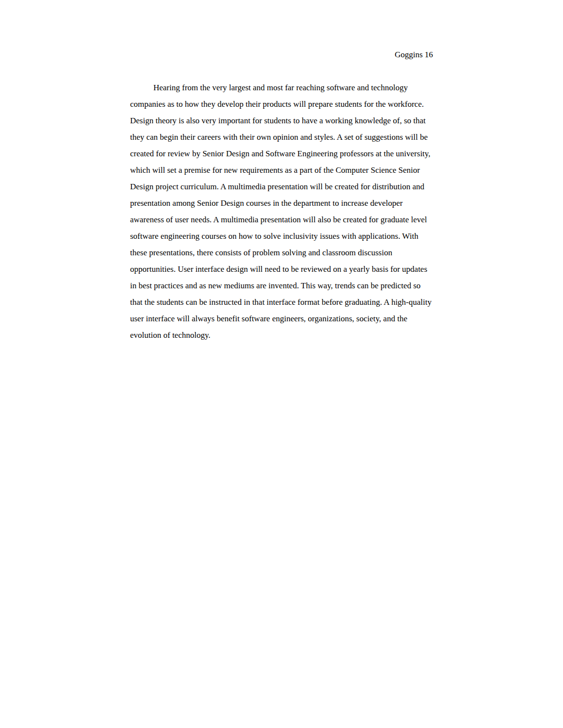Goggins 16
Hearing from the very largest and most far reaching software and technology companies as to how they develop their products will prepare students for the workforce. Design theory is also very important for students to have a working knowledge of, so that they can begin their careers with their own opinion and styles. A set of suggestions will be created for review by Senior Design and Software Engineering professors at the university, which will set a premise for new requirements as a part of the Computer Science Senior Design project curriculum. A multimedia presentation will be created for distribution and presentation among Senior Design courses in the department to increase developer awareness of user needs. A multimedia presentation will also be created for graduate level software engineering courses on how to solve inclusivity issues with applications. With these presentations, there consists of problem solving and classroom discussion opportunities. User interface design will need to be reviewed on a yearly basis for updates in best practices and as new mediums are invented. This way, trends can be predicted so that the students can be instructed in that interface format before graduating. A high-quality user interface will always benefit software engineers, organizations, society, and the evolution of technology.